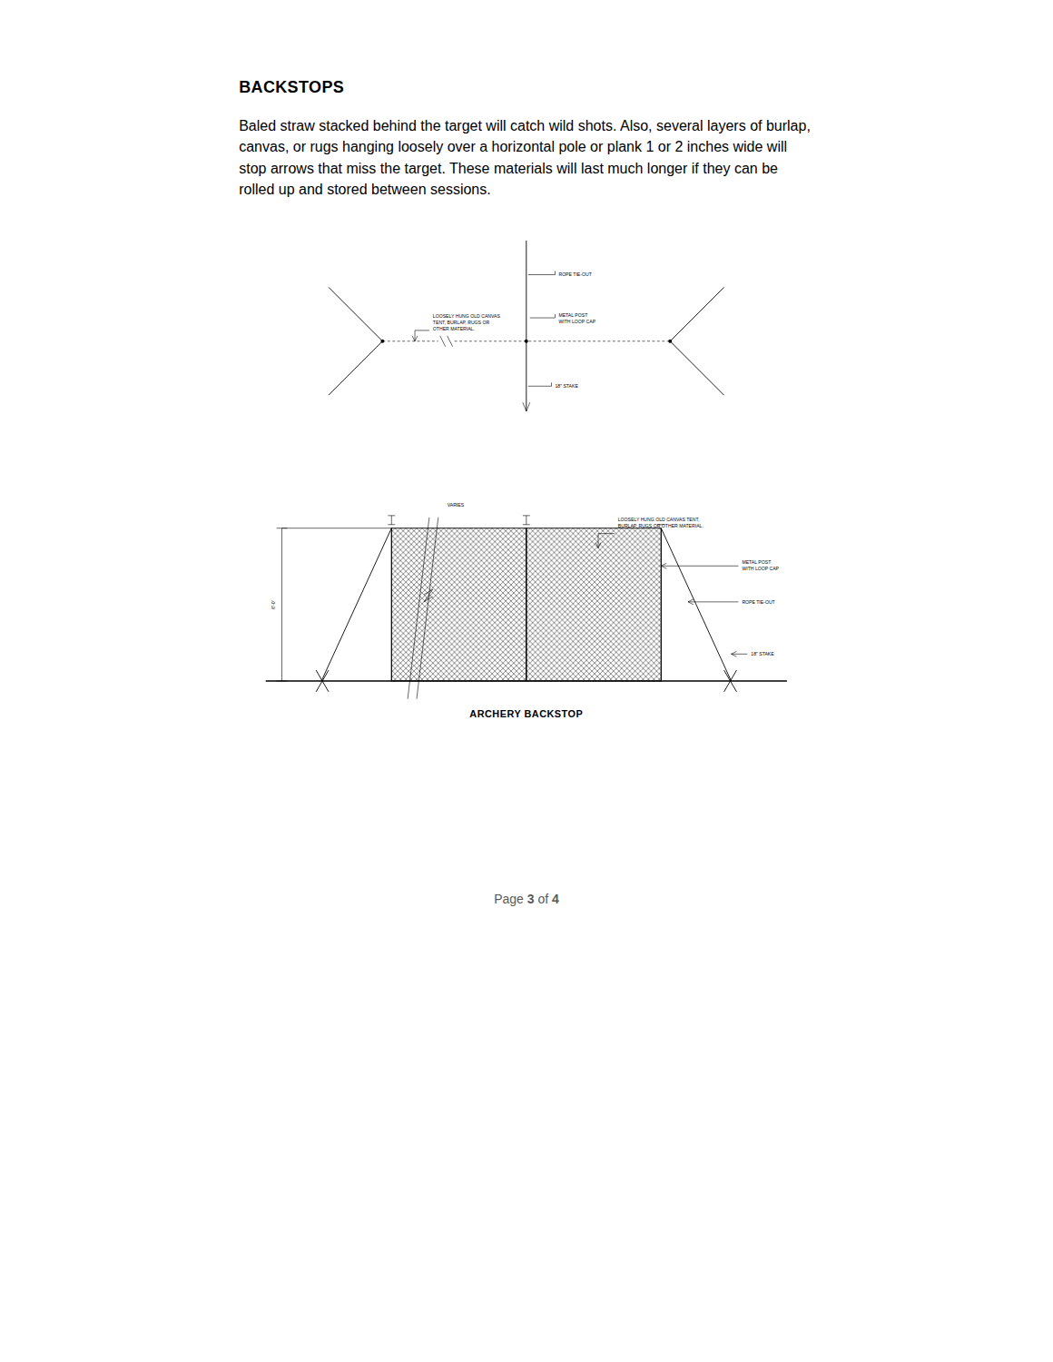BACKSTOPS
Baled straw stacked behind the target will catch wild shots. Also, several layers of burlap, canvas, or rugs hanging loosely over a horizontal pole or plank 1 or 2 inches wide will stop arrows that miss the target. These materials will last much longer if they can be rolled up and stored between sessions.
ROPE TIE-OUT METAL POST WITH LOOP CAP 18" STAKE LOOSELY HUNG OLD CANVAS TENT, BURLAP, RUGS OR OTHER MATERIAL. 6'-0" VARIES LOOSELY HUNG OLD CANVAS TENT, BURLAP, RUGS OR OTHER MATERIAL. METAL POST WITH LOOP CAP ROPE TIE-OUT 18" STAKE ARCHERY BACKSTOP
Page 3 of 4